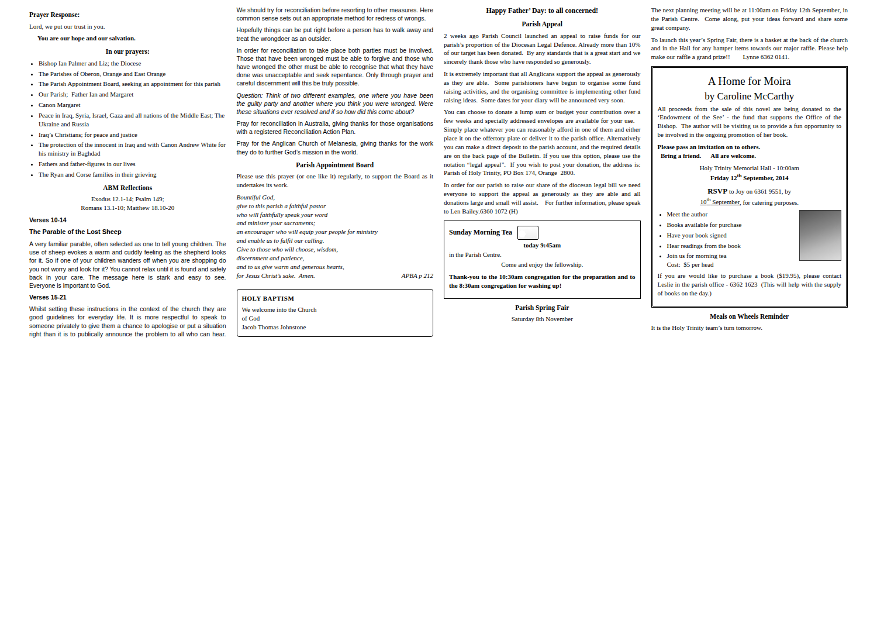Prayer Response:
Lord, we put our trust in you.
You are our hope and our salvation.
In our prayers:
Bishop Ian Palmer and Liz; the Diocese
The Parishes of Oberon, Orange and East Orange
The Parish Appointment Board, seeking an appointment for this parish
Our Parish; Father Ian and Margaret
Canon Margaret
Peace in Iraq, Syria, Israel, Gaza and all nations of the Middle East; The Ukraine and Russia
Iraq’s Christians; for peace and justice
The protection of the innocent in Iraq and with Canon Andrew White for his ministry in Baghdad
Fathers and father-figures in our lives
The Ryan and Corse families in their grieving
ABM Reflections
Exodus 12.1-14; Psalm 149;
Romans 13.1-10; Matthew 18.10-20
Verses 10-14
The Parable of the Lost Sheep
A very familiar parable, often selected as one to tell young children. The use of sheep evokes a warm and cuddly feeling as the shepherd looks for it. So if one of your children wanders off when you are shopping do you not worry and look for it? You cannot relax until it is found and safely back in your care. The message here is stark and easy to see. Everyone is important to God.
Verses 15-21
Whilst setting these instructions in the context of the church they are good guidelines for everyday life. It is more respectful to speak to someone privately to give them a chance to apologise or put a situation right than it is to publically announce the problem to all who can hear. We should try for reconciliation before resorting to other measures. Here common sense sets out an appropriate method for redress of wrongs.
Hopefully things can be put right before a person has to walk away and treat the wrongdoer as an outsider.
In order for reconciliation to take place both parties must be involved. Those that have been wronged must be able to forgive and those who have wronged the other must be able to recognise that what they have done was unacceptable and seek repentance. Only through prayer and careful discernment will this be truly possible.
Question: Think of two different examples, one where you have been the guilty party and another where you think you were wronged. Were these situations ever resolved and if so how did this come about?
Pray for reconciliation in Australia, giving thanks for those organisations with a registered Reconciliation Action Plan.
Pray for the Anglican Church of Melanesia, giving thanks for the work they do to further God’s mission in the world.
Parish Appointment Board
Please use this prayer (or one like it) regularly, to support the Board as it undertakes its work.
Bountiful God,
give to this parish a faithful pastor
who will faithfully speak your word
and minister your sacraments;
an encourager who will equip your people for ministry
and enable us to fulfil our calling.
Give to those who will choose, wisdom,
discernment and patience,
and to us give warm and generous hearts,
for Jesus Christ’s sake. Amen.APBA p 212
HOLY BAPTISM
We welcome into the Church
of God
Jacob Thomas Johnstone
Happy Father’ Day: to all concerned!
Parish Appeal
2 weeks ago Parish Council launched an appeal to raise funds for our parish’s proportion of the Diocesan Legal Defence. Already more than 10% of our target has been donated. By any standards that is a great start and we sincerely thank those who have responded so generously.
It is extremely important that all Anglicans support the appeal as generously as they are able. Some parishioners have begun to organise some fund raising activities, and the organising committee is implementing other fund raising ideas. Some dates for your diary will be announced very soon.
You can choose to donate a lump sum or budget your contribution over a few weeks and specially addressed envelopes are available for your use. Simply place whatever you can reasonably afford in one of them and either place it on the offertory plate or deliver it to the parish office. Alternatively you can make a direct deposit to the parish account, and the required details are on the back page of the Bulletin. If you use this option, please use the notation “legal appeal”. If you wish to post your donation, the address is: Parish of Holy Trinity, PO Box 174, Orange 2800.
In order for our parish to raise our share of the diocesan legal bill we need everyone to support the appeal as generously as they are able and all donations large and small will assist. For further information, please speak to Len Bailey.6360 1072 (H)
Sunday Morning Tea
today 9:45am
in the Parish Centre.
Come and enjoy the fellowship.
Thank-you to the 10:30am congregation for the preparation and to the 8:30am congregation for washing up!
Parish Spring Fair
Saturday 8th November
The next planning meeting will be at 11:00am on Friday 12th September, in the Parish Centre. Come along, put your ideas forward and share some great company.
To launch this year’s Spring Fair, there is a basket at the back of the church and in the Hall for any hamper items towards our major raffle. Please help make our raffle a grand prize!! Lynne 6362 0141.
A Home for Moira
by Caroline McCarthy
All proceeds from the sale of this novel are being donated to the ‘Endowment of the See’ - the fund that supports the Office of the Bishop. The author will be visiting us to provide a fun opportunity to be involved in the ongoing promotion of her book.
Please pass an invitation on to others.
Bring a friend. All are welcome.
Holy Trinity Memorial Hall - 10:00am
Friday 12th September, 2014
RSVP to Joy on 6361 9551, by
10th September, for catering purposes.
Meet the author
Books available for purchase
Have your book signed
Hear readings from the book
Join us for morning tea
Cost: $5 per head
If you are would like to purchase a book ($19.95), please contact Leslie in the parish office - 6362 1623 (This will help with the supply of books on the day.)
Meals on Wheels Reminder
It is the Holy Trinity team’s turn tomorrow.